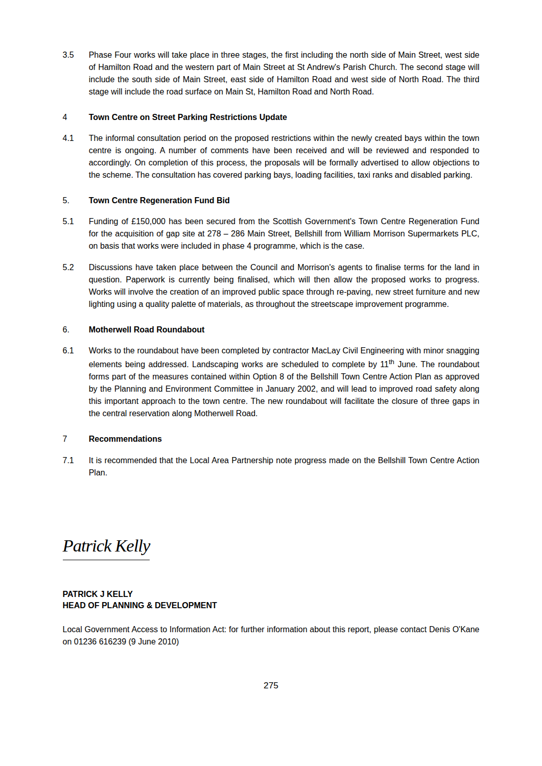3.5
Phase Four works will take place in three stages, the first including the north side of Main Street, west side of Hamilton Road and the western part of Main Street at St Andrew's Parish Church. The second stage will include the south side of Main Street, east side of Hamilton Road and west side of North Road. The third stage will include the road surface on Main St, Hamilton Road and North Road.
4 Town Centre on Street Parking Restrictions Update
4.1
The informal consultation period on the proposed restrictions within the newly created bays within the town centre is ongoing. A number of comments have been received and will be reviewed and responded to accordingly. On completion of this process, the proposals will be formally advertised to allow objections to the scheme. The consultation has covered parking bays, loading facilities, taxi ranks and disabled parking.
5. Town Centre Regeneration Fund Bid
5.1
Funding of £150,000 has been secured from the Scottish Government's Town Centre Regeneration Fund for the acquisition of gap site at 278 – 286 Main Street, Bellshill from William Morrison Supermarkets PLC, on basis that works were included in phase 4 programme, which is the case.
5.2
Discussions have taken place between the Council and Morrison's agents to finalise terms for the land in question. Paperwork is currently being finalised, which will then allow the proposed works to progress. Works will involve the creation of an improved public space through re-paving, new street furniture and new lighting using a quality palette of materials, as throughout the streetscape improvement programme.
6. Motherwell Road Roundabout
6.1
Works to the roundabout have been completed by contractor MacLay Civil Engineering with minor snagging elements being addressed. Landscaping works are scheduled to complete by 11th June. The roundabout forms part of the measures contained within Option 8 of the Bellshill Town Centre Action Plan as approved by the Planning and Environment Committee in January 2002, and will lead to improved road safety along this important approach to the town centre. The new roundabout will facilitate the closure of three gaps in the central reservation along Motherwell Road.
7 Recommendations
7.1
It is recommended that the Local Area Partnership note progress made on the Bellshill Town Centre Action Plan.
Patrick Kelly
PATRICK J KELLY
HEAD OF PLANNING & DEVELOPMENT
Local Government Access to Information Act: for further information about this report, please contact Denis O'Kane on 01236 616239 (9 June 2010)
275